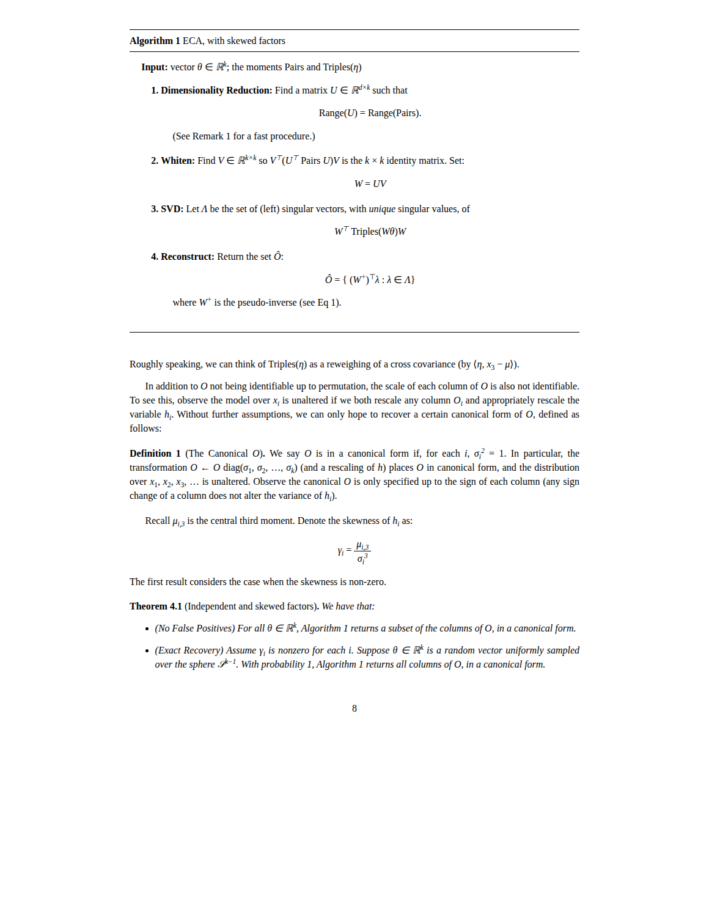Algorithm 1 ECA, with skewed factors
Input: vector θ ∈ ℝk; the moments Pairs and Triples(η)
Dimensionality Reduction: Find a matrix U ∈ ℝd×k such that
Range(U) = Range(Pairs).
(See Remark 1 for a fast procedure.)
Whiten: Find V ∈ ℝk×k so V⊤(U⊤ Pairs U)V is the k × k identity matrix. Set:
W = UV
SVD: Let Λ be the set of (left) singular vectors, with unique singular values, of
W⊤ Triples(Wθ)W
Reconstruct: Return the set Ô:
Ô = { (W+)⊤λ : λ ∈ Λ}
where W+ is the pseudo-inverse (see Eq 1).
Roughly speaking, we can think of Triples(η) as a reweighing of a cross covariance (by ⟨η, x3 − μ⟩).
In addition to O not being identifiable up to permutation, the scale of each column of O is also not identifiable. To see this, observe the model over xi is unaltered if we both rescale any column Oi and appropriately rescale the variable hi. Without further assumptions, we can only hope to recover a certain canonical form of O, defined as follows:
Definition 1 (The Canonical O). We say O is in a canonical form if, for each i, σi2 = 1. In particular, the transformation O ← O diag(σ1, σ2, …, σk) (and a rescaling of h) places O in canonical form, and the distribution over x1, x2, x3, … is unaltered. Observe the canonical O is only specified up to the sign of each column (any sign change of a column does not alter the variance of hi).
Recall μi,3 is the central third moment. Denote the skewness of hi as:
γi = μi,3 σi3
The first result considers the case when the skewness is non-zero.
Theorem 4.1 (Independent and skewed factors). We have that:
(No False Positives) For all θ ∈ ℝk, Algorithm 1 returns a subset of the columns of O, in a canonical form.
(Exact Recovery) Assume γi is nonzero for each i. Suppose θ ∈ ℝk is a random vector uniformly sampled over the sphere 𝒮k−1. With probability 1, Algorithm 1 returns all columns of O, in a canonical form.
8